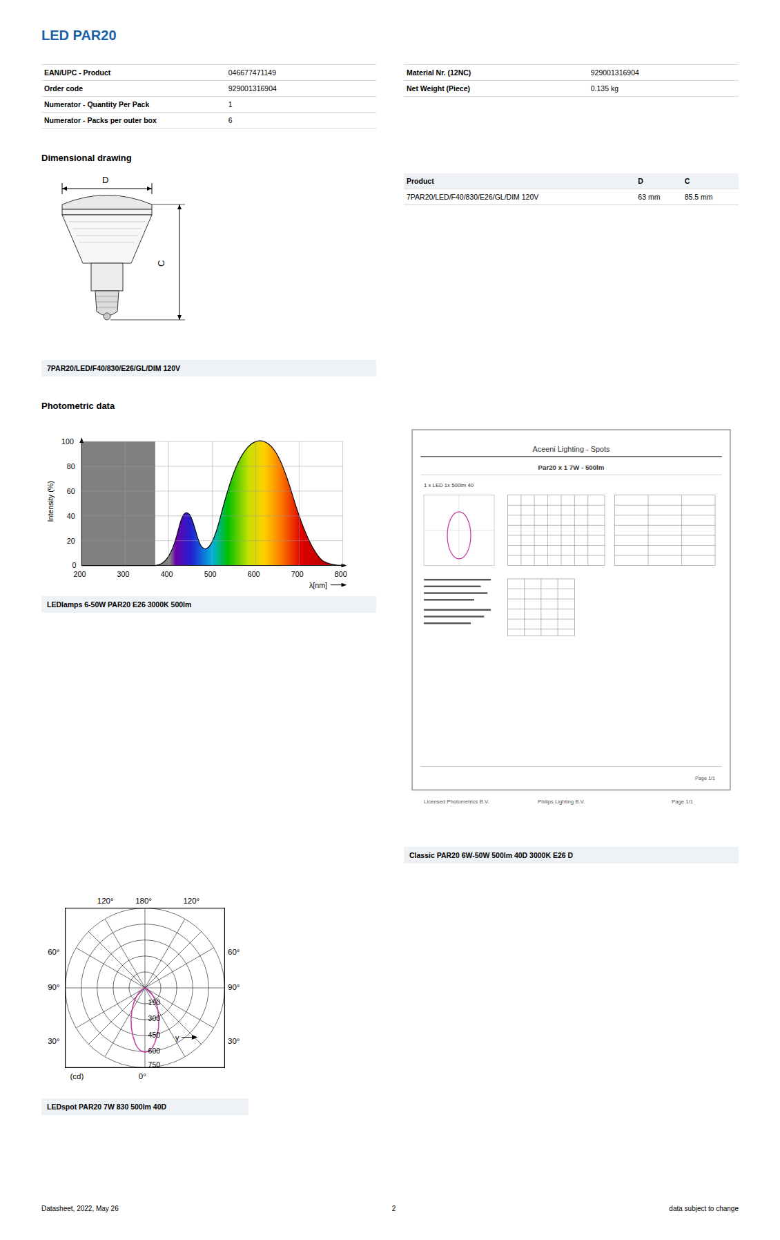LED PAR20
| EAN/UPC - Product | 046677471149 |
| Order code | 929001316904 |
| Numerator - Quantity Per Pack | 1 |
| Numerator - Packs per outer box | 6 |
| Material Nr. (12NC) | 929001316904 |
| Net Weight (Piece) | 0.135 kg |
Dimensional drawing
D C
7PAR20/LED/F40/830/E26/GL/DIM 120V
| Product | D | C |
| --- | --- | --- |
| 7PAR20/LED/F40/830/E26/GL/DIM 120V | 63 mm | 85.5 mm |
Photometric data
100 80 60 40 20 0 200 300 400 500 600 700 800 Intensity (%) λ[nm]
LEDlamps 6-50W PAR20 E26 3000K 500lm
Aceeni Lighting - Spots Par20 x 1 7W - 500lm 1 x LED 1x 500lm 40 Page 1/1 Licensed Photometrics B.V. Philips Lighting B.V. Page 1/1
Classic PAR20 6W-50W 500lm 40D 3000K E26 D
120° 180° 120° 90° 90° 60° 60° 30° 30° 0° (cd) 150 300 450 600 750 γ
LEDspot PAR20 7W 830 500lm 40D
Datasheet, 2022, May 26
2
data subject to change